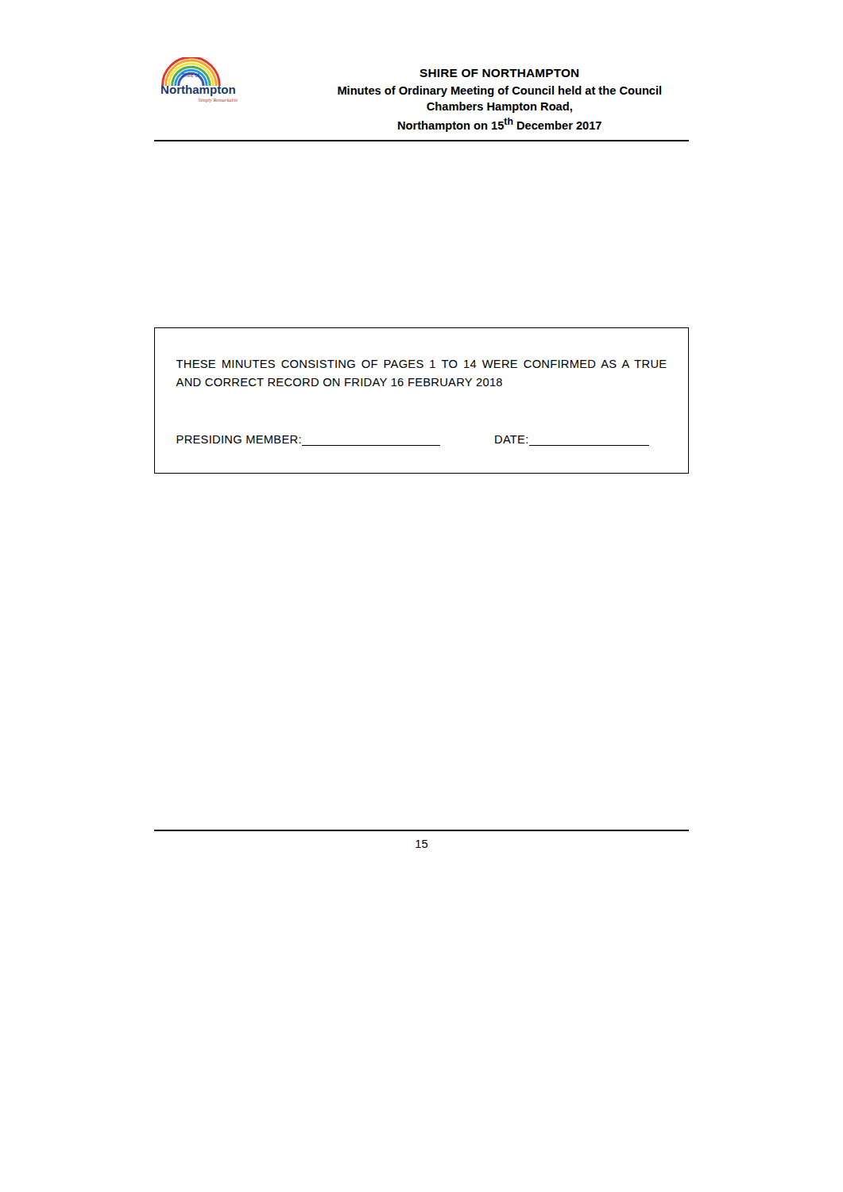Shire of Northampton Simply Remarkable
SHIRE OF NORTHAMPTON
Minutes of Ordinary Meeting of Council held at the Council Chambers Hampton Road,
Northampton on 15th December 2017
THESE MINUTES CONSISTING OF PAGES 1 TO 14 WERE CONFIRMED AS A TRUE AND CORRECT RECORD ON FRIDAY 16 FEBRUARY 2018
PRESIDING MEMBER:
DATE:
15